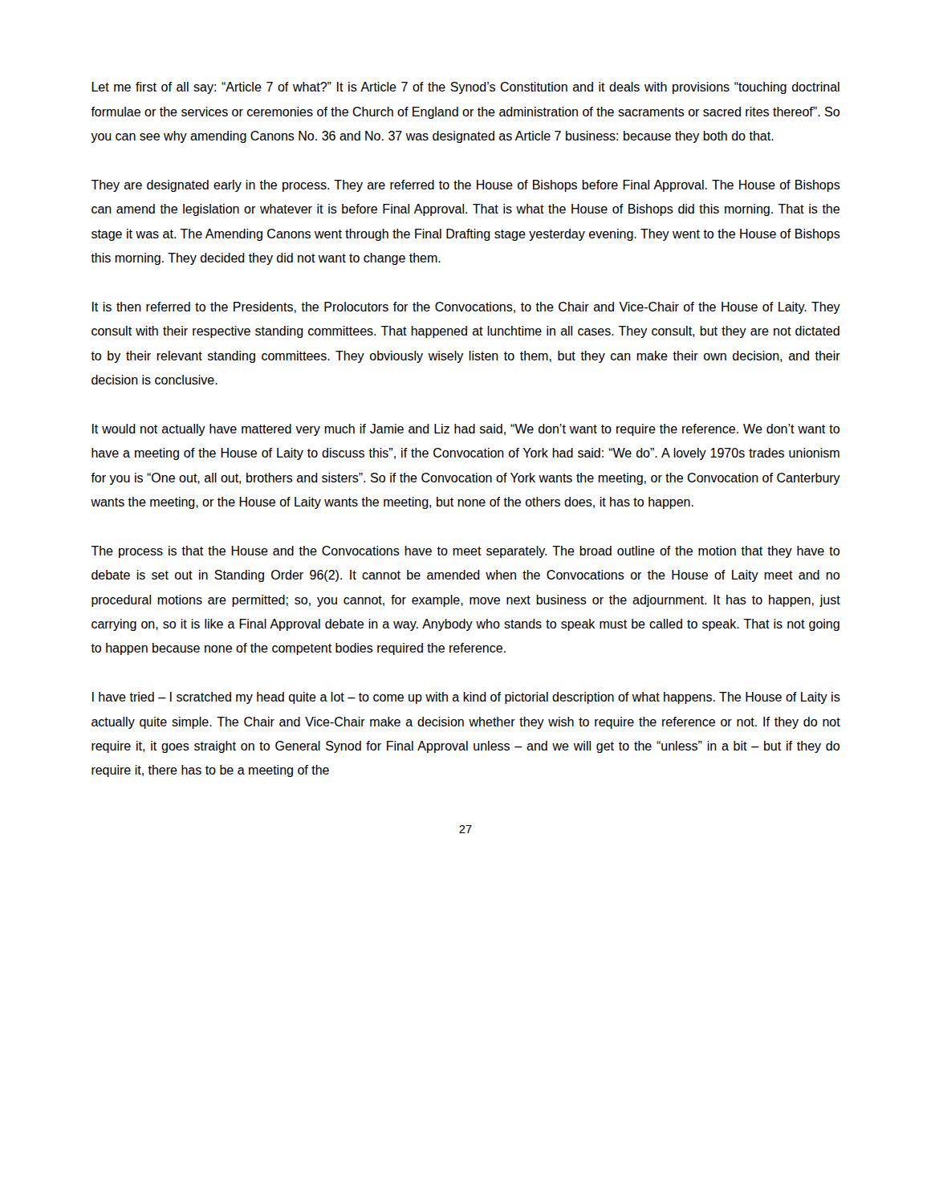Let me first of all say: “Article 7 of what?” It is Article 7 of the Synod’s Constitution and it deals with provisions “touching doctrinal formulae or the services or ceremonies of the Church of England or the administration of the sacraments or sacred rites thereof”. So you can see why amending Canons No. 36 and No. 37 was designated as Article 7 business: because they both do that.
They are designated early in the process. They are referred to the House of Bishops before Final Approval. The House of Bishops can amend the legislation or whatever it is before Final Approval. That is what the House of Bishops did this morning. That is the stage it was at. The Amending Canons went through the Final Drafting stage yesterday evening. They went to the House of Bishops this morning. They decided they did not want to change them.
It is then referred to the Presidents, the Prolocutors for the Convocations, to the Chair and Vice-Chair of the House of Laity. They consult with their respective standing committees. That happened at lunchtime in all cases. They consult, but they are not dictated to by their relevant standing committees. They obviously wisely listen to them, but they can make their own decision, and their decision is conclusive.
It would not actually have mattered very much if Jamie and Liz had said, “We don’t want to require the reference. We don’t want to have a meeting of the House of Laity to discuss this”, if the Convocation of York had said: “We do”. A lovely 1970s trades unionism for you is “One out, all out, brothers and sisters”. So if the Convocation of York wants the meeting, or the Convocation of Canterbury wants the meeting, or the House of Laity wants the meeting, but none of the others does, it has to happen.
The process is that the House and the Convocations have to meet separately. The broad outline of the motion that they have to debate is set out in Standing Order 96(2). It cannot be amended when the Convocations or the House of Laity meet and no procedural motions are permitted; so, you cannot, for example, move next business or the adjournment. It has to happen, just carrying on, so it is like a Final Approval debate in a way. Anybody who stands to speak must be called to speak. That is not going to happen because none of the competent bodies required the reference.
I have tried – I scratched my head quite a lot – to come up with a kind of pictorial description of what happens. The House of Laity is actually quite simple. The Chair and Vice-Chair make a decision whether they wish to require the reference or not. If they do not require it, it goes straight on to General Synod for Final Approval unless – and we will get to the “unless” in a bit – but if they do require it, there has to be a meeting of the
27